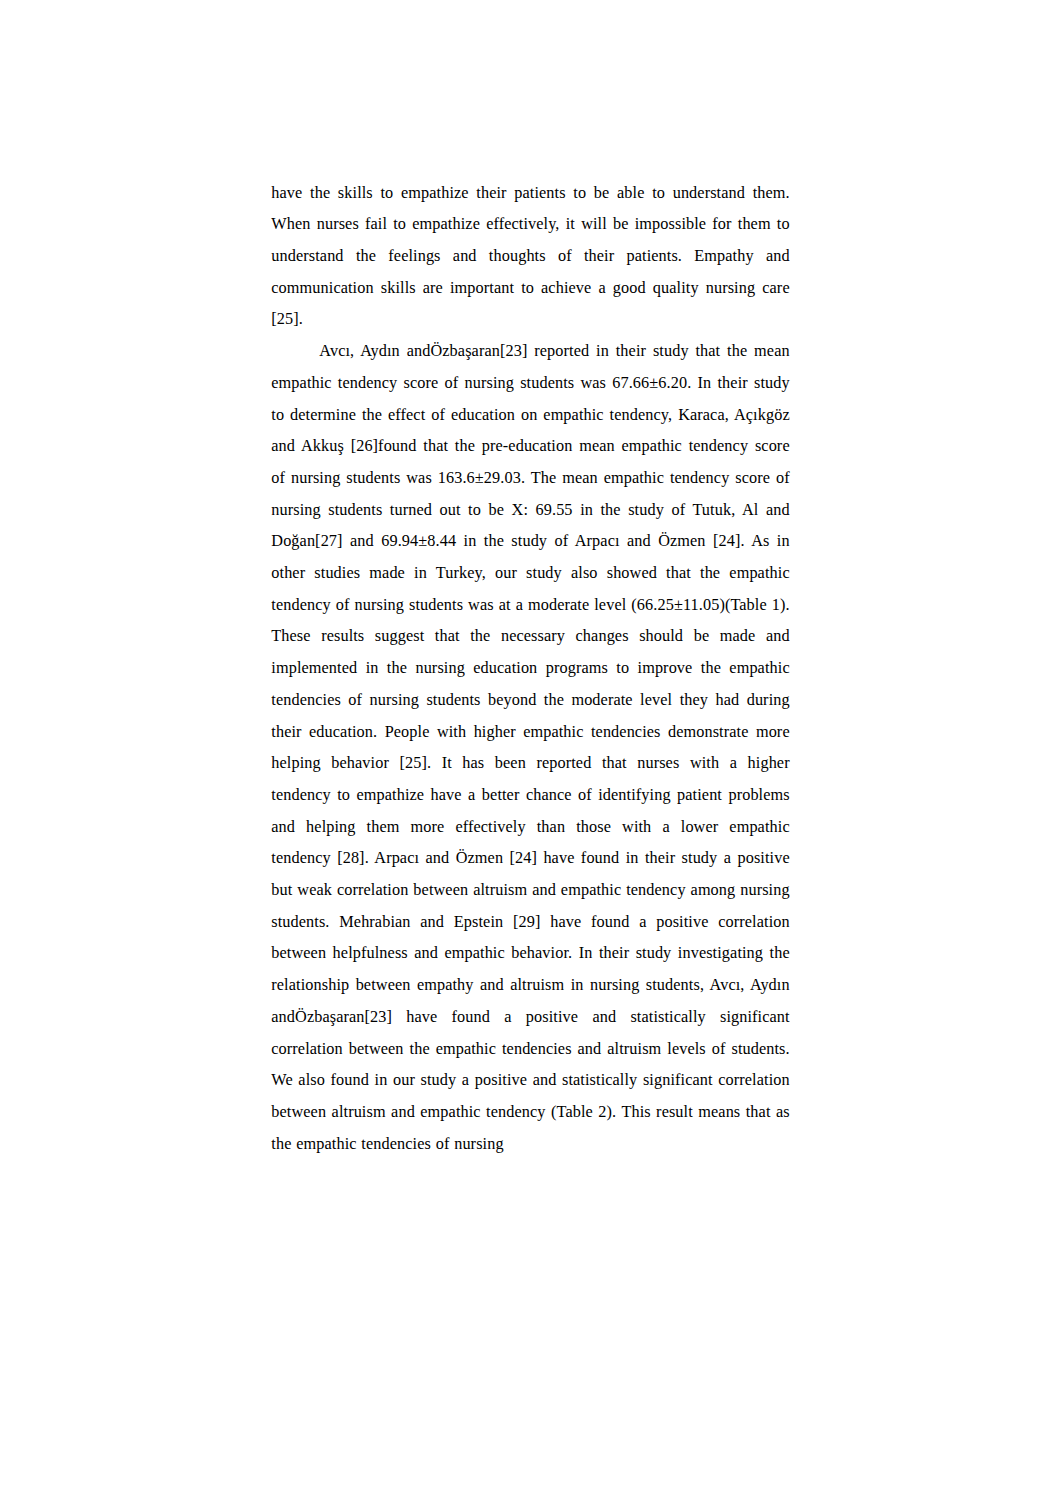have the skills to empathize their patients to be able to understand them. When nurses fail to empathize effectively, it will be impossible for them to understand the feelings and thoughts of their patients. Empathy and communication skills are important to achieve a good quality nursing care [25].
Avcı, Aydın andÖzbaşaran[23] reported in their study that the mean empathic tendency score of nursing students was 67.66±6.20. In their study to determine the effect of education on empathic tendency, Karaca, Açıkgöz and Akkuş [26]found that the pre-education mean empathic tendency score of nursing students was 163.6±29.03. The mean empathic tendency score of nursing students turned out to be X: 69.55 in the study of Tutuk, Al and Doğan[27] and 69.94±8.44 in the study of Arpacı and Özmen [24]. As in other studies made in Turkey, our study also showed that the empathic tendency of nursing students was at a moderate level (66.25±11.05)(Table 1). These results suggest that the necessary changes should be made and implemented in the nursing education programs to improve the empathic tendencies of nursing students beyond the moderate level they had during their education. People with higher empathic tendencies demonstrate more helping behavior [25]. It has been reported that nurses with a higher tendency to empathize have a better chance of identifying patient problems and helping them more effectively than those with a lower empathic tendency [28]. Arpacı and Özmen [24] have found in their study a positive but weak correlation between altruism and empathic tendency among nursing students. Mehrabian and Epstein [29] have found a positive correlation between helpfulness and empathic behavior. In their study investigating the relationship between empathy and altruism in nursing students, Avcı, Aydın andÖzbaşaran[23] have found a positive and statistically significant correlation between the empathic tendencies and altruism levels of students. We also found in our study a positive and statistically significant correlation between altruism and empathic tendency (Table 2). This result means that as the empathic tendencies of nursing